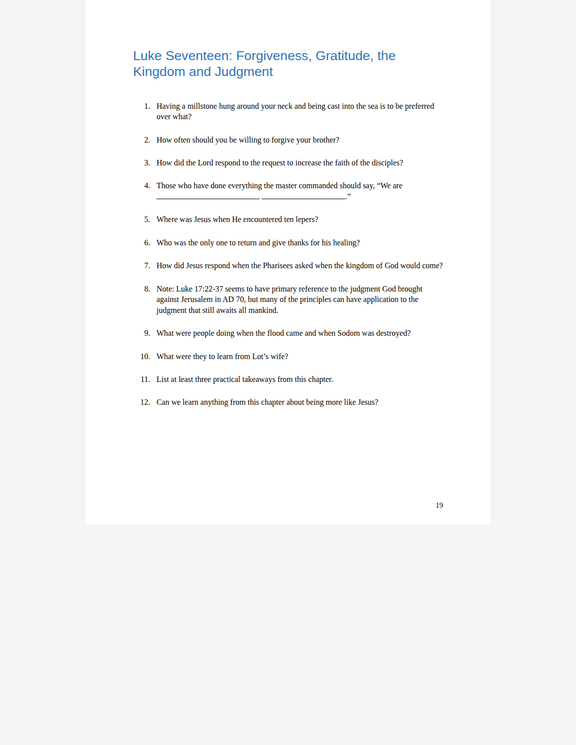Luke Seventeen: Forgiveness, Gratitude, the Kingdom and Judgment
Having a millstone hung around your neck and being cast into the sea is to be preferred over what?
How often should you be willing to forgive your brother?
How did the Lord respond to the request to increase the faith of the disciples?
Those who have done everything the master commanded should say, “We are .”
Where was Jesus when He encountered ten lepers?
Who was the only one to return and give thanks for his healing?
How did Jesus respond when the Pharisees asked when the kingdom of God would come?
Note: Luke 17:22-37 seems to have primary reference to the judgment God brought against Jerusalem in AD 70, but many of the principles can have application to the judgment that still awaits all mankind.
What were people doing when the flood came and when Sodom was destroyed?
What were they to learn from Lot’s wife?
List at least three practical takeaways from this chapter.
Can we learn anything from this chapter about being more like Jesus?
19